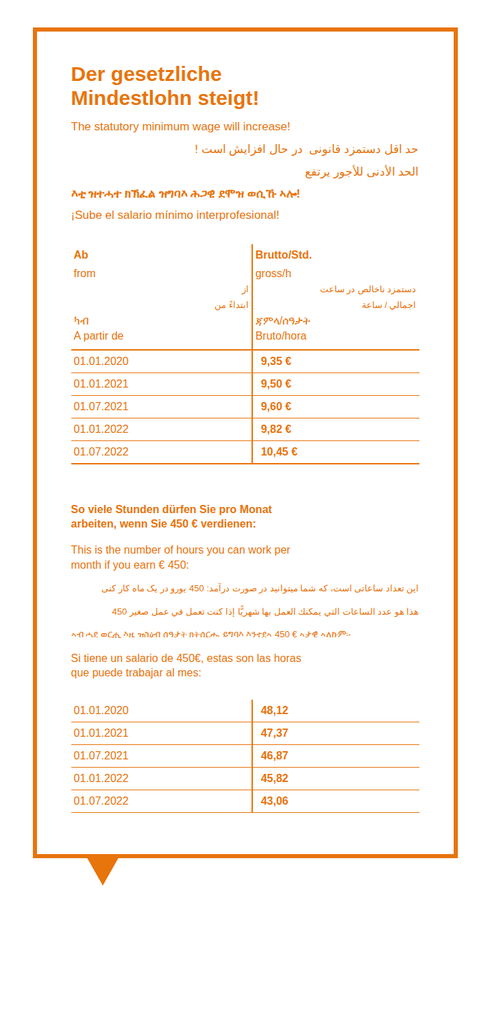Der gesetzliche
Mindestlohn steigt!
The statutory minimum wage will increase!
حد اقل دستمزد قانونی در حال افزایش است !
الحد الأدنى للأجور يرتفع
እቲ ዝተሓተ ክኽፈል ዝግባእ ሕጋዊ ደሞዝ ወሲኹ ኣሎ!
¡Sube el salario mínimo interprofesional!
| Ab | Brutto/Std. |
| --- | --- |
| from | gross/h |
| از | دستمزد ناخالص در ساعت |
| ابتداءً من | اجمالي / ساعة |
| ካብ | ጃምላ/ሰዓታት |
| A partir de | Bruto/hora |
| 01.01.2020 | 9,35 € |
| 01.01.2021 | 9,50 € |
| 01.07.2021 | 9,60 € |
| 01.01.2022 | 9,82 € |
| 01.07.2022 | 10,45 € |
So viele Stunden dürfen Sie pro Monat
arbeiten, wenn Sie 450 € verdienen:
This is the number of hours you can work per
month if you earn € 450:
این تعداد ساعاتی است، که شما میتوانید در صورت درآمد: 450 یورو در یک ماه کار کنی
هذا هو عدد الساعات التي يمكنك العمل بها شهريًّا إذا كنت تعمل في عمل صغير 450
ኣብ ሓደ ወርሒ እዚ ዝስዕብ ሰዓታት ክትሰርሑ ይግባእ እንተደኣ 450 € ኣታዊ ኣለኩም፡-
Si tiene un salario de 450€, estas son las horas
que puede trabajar al mes:
| 01.01.2020 | 48,12 |
| 01.01.2021 | 47,37 |
| 01.07.2021 | 46,87 |
| 01.01.2022 | 45,82 |
| 01.07.2022 | 43,06 |